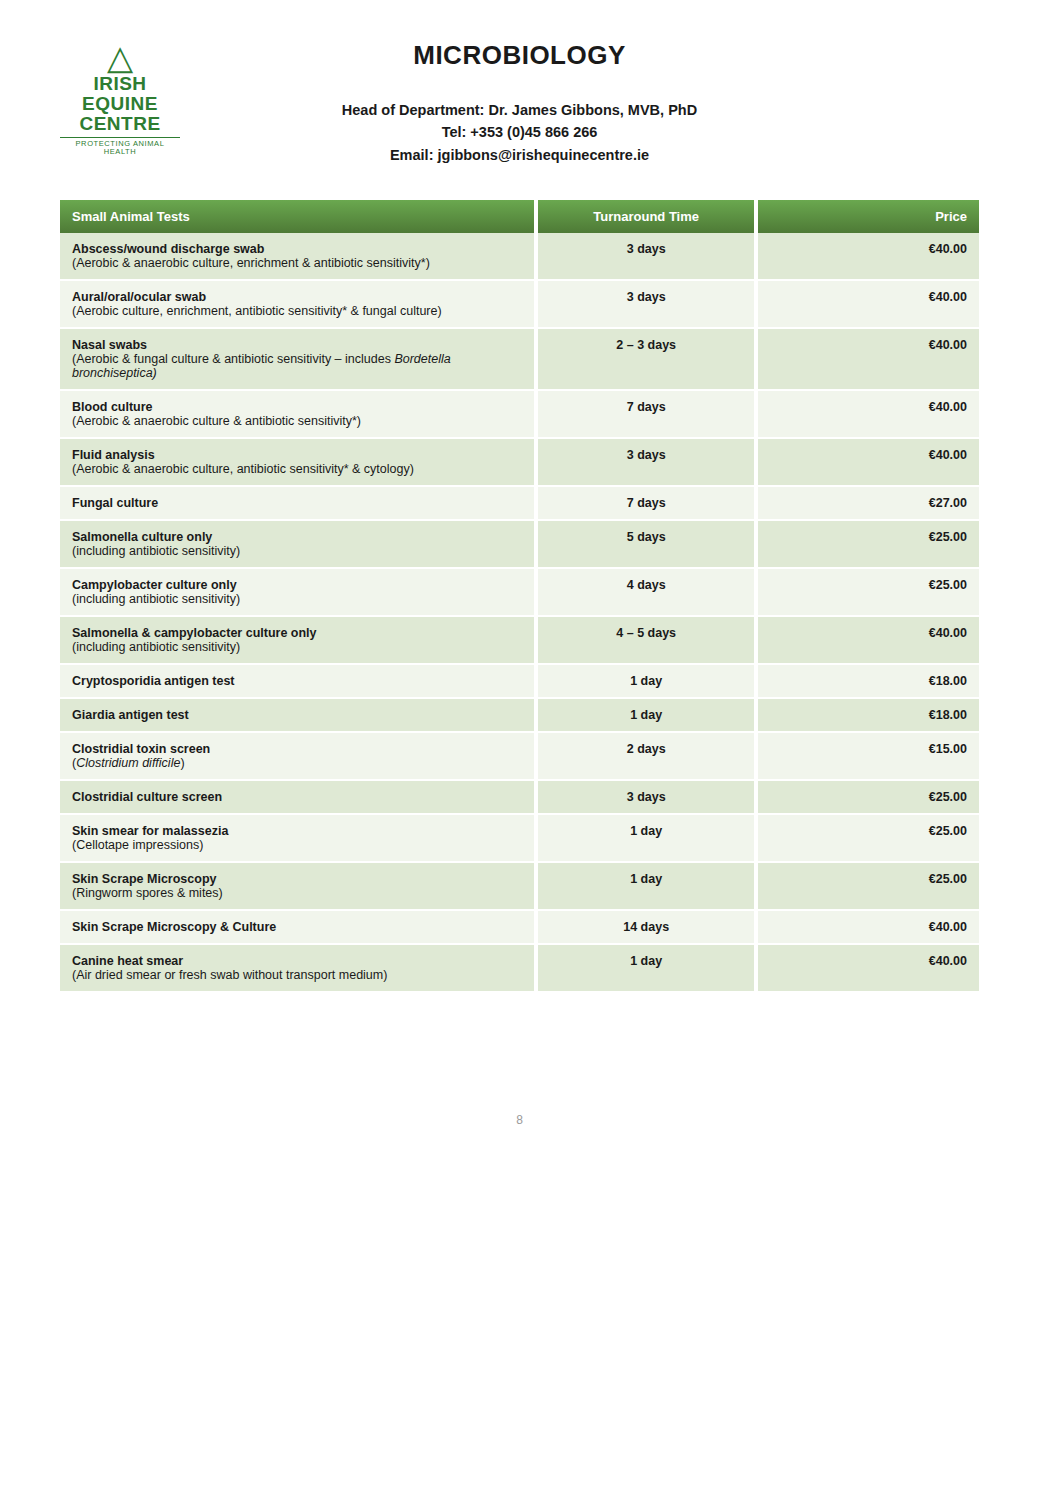△
IRISH
EQUINE
CENTRE
PROTECTING ANIMAL HEALTH
MICROBIOLOGY
Head of Department: Dr. James Gibbons, MVB, PhD
Tel: +353 (0)45 866 266
Email: jgibbons@irishequinecentre.ie
| Small Animal Tests | Turnaround Time | Price |
| --- | --- | --- |
| Abscess/wound discharge swab (Aerobic & anaerobic culture, enrichment & antibiotic sensitivity*) | 3 days | €40.00 |
| Aural/oral/ocular swab (Aerobic culture, enrichment, antibiotic sensitivity* & fungal culture) | 3 days | €40.00 |
| Nasal swabs (Aerobic & fungal culture & antibiotic sensitivity – includes Bordetella bronchiseptica) | 2 – 3 days | €40.00 |
| Blood culture (Aerobic & anaerobic culture & antibiotic sensitivity*) | 7 days | €40.00 |
| Fluid analysis (Aerobic & anaerobic culture, antibiotic sensitivity* & cytology) | 3 days | €40.00 |
| Fungal culture | 7 days | €27.00 |
| Salmonella culture only (including antibiotic sensitivity) | 5 days | €25.00 |
| Campylobacter culture only (including antibiotic sensitivity) | 4 days | €25.00 |
| Salmonella & campylobacter culture only (including antibiotic sensitivity) | 4 – 5 days | €40.00 |
| Cryptosporidia antigen test | 1 day | €18.00 |
| Giardia antigen test | 1 day | €18.00 |
| Clostridial toxin screen ( Clostridium difficile ) | 2 days | €15.00 |
| Clostridial culture screen | 3 days | €25.00 |
| Skin smear for malassezia (Cellotape impressions) | 1 day | €25.00 |
| Skin Scrape Microscopy (Ringworm spores & mites) | 1 day | €25.00 |
| Skin Scrape Microscopy & Culture | 14 days | €40.00 |
| Canine heat smear (Air dried smear or fresh swab without transport medium) | 1 day | €40.00 |
8